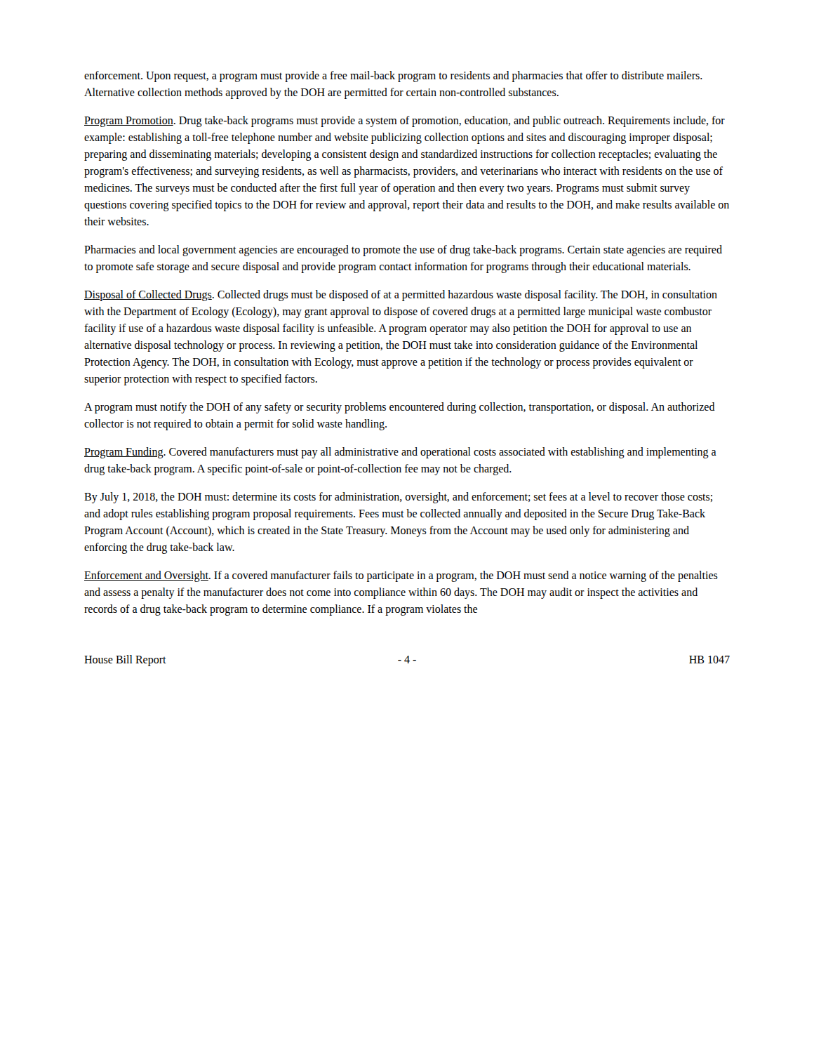enforcement. Upon request, a program must provide a free mail-back program to residents and pharmacies that offer to distribute mailers. Alternative collection methods approved by the DOH are permitted for certain non-controlled substances.
Program Promotion. Drug take-back programs must provide a system of promotion, education, and public outreach. Requirements include, for example: establishing a toll-free telephone number and website publicizing collection options and sites and discouraging improper disposal; preparing and disseminating materials; developing a consistent design and standardized instructions for collection receptacles; evaluating the program's effectiveness; and surveying residents, as well as pharmacists, providers, and veterinarians who interact with residents on the use of medicines. The surveys must be conducted after the first full year of operation and then every two years. Programs must submit survey questions covering specified topics to the DOH for review and approval, report their data and results to the DOH, and make results available on their websites.
Pharmacies and local government agencies are encouraged to promote the use of drug take-back programs. Certain state agencies are required to promote safe storage and secure disposal and provide program contact information for programs through their educational materials.
Disposal of Collected Drugs. Collected drugs must be disposed of at a permitted hazardous waste disposal facility. The DOH, in consultation with the Department of Ecology (Ecology), may grant approval to dispose of covered drugs at a permitted large municipal waste combustor facility if use of a hazardous waste disposal facility is unfeasible. A program operator may also petition the DOH for approval to use an alternative disposal technology or process. In reviewing a petition, the DOH must take into consideration guidance of the Environmental Protection Agency. The DOH, in consultation with Ecology, must approve a petition if the technology or process provides equivalent or superior protection with respect to specified factors.
A program must notify the DOH of any safety or security problems encountered during collection, transportation, or disposal. An authorized collector is not required to obtain a permit for solid waste handling.
Program Funding. Covered manufacturers must pay all administrative and operational costs associated with establishing and implementing a drug take-back program. A specific point-of-sale or point-of-collection fee may not be charged.
By July 1, 2018, the DOH must: determine its costs for administration, oversight, and enforcement; set fees at a level to recover those costs; and adopt rules establishing program proposal requirements. Fees must be collected annually and deposited in the Secure Drug Take-Back Program Account (Account), which is created in the State Treasury. Moneys from the Account may be used only for administering and enforcing the drug take-back law.
Enforcement and Oversight. If a covered manufacturer fails to participate in a program, the DOH must send a notice warning of the penalties and assess a penalty if the manufacturer does not come into compliance within 60 days. The DOH may audit or inspect the activities and records of a drug take-back program to determine compliance. If a program violates the
House Bill Report
- 4 -
HB 1047